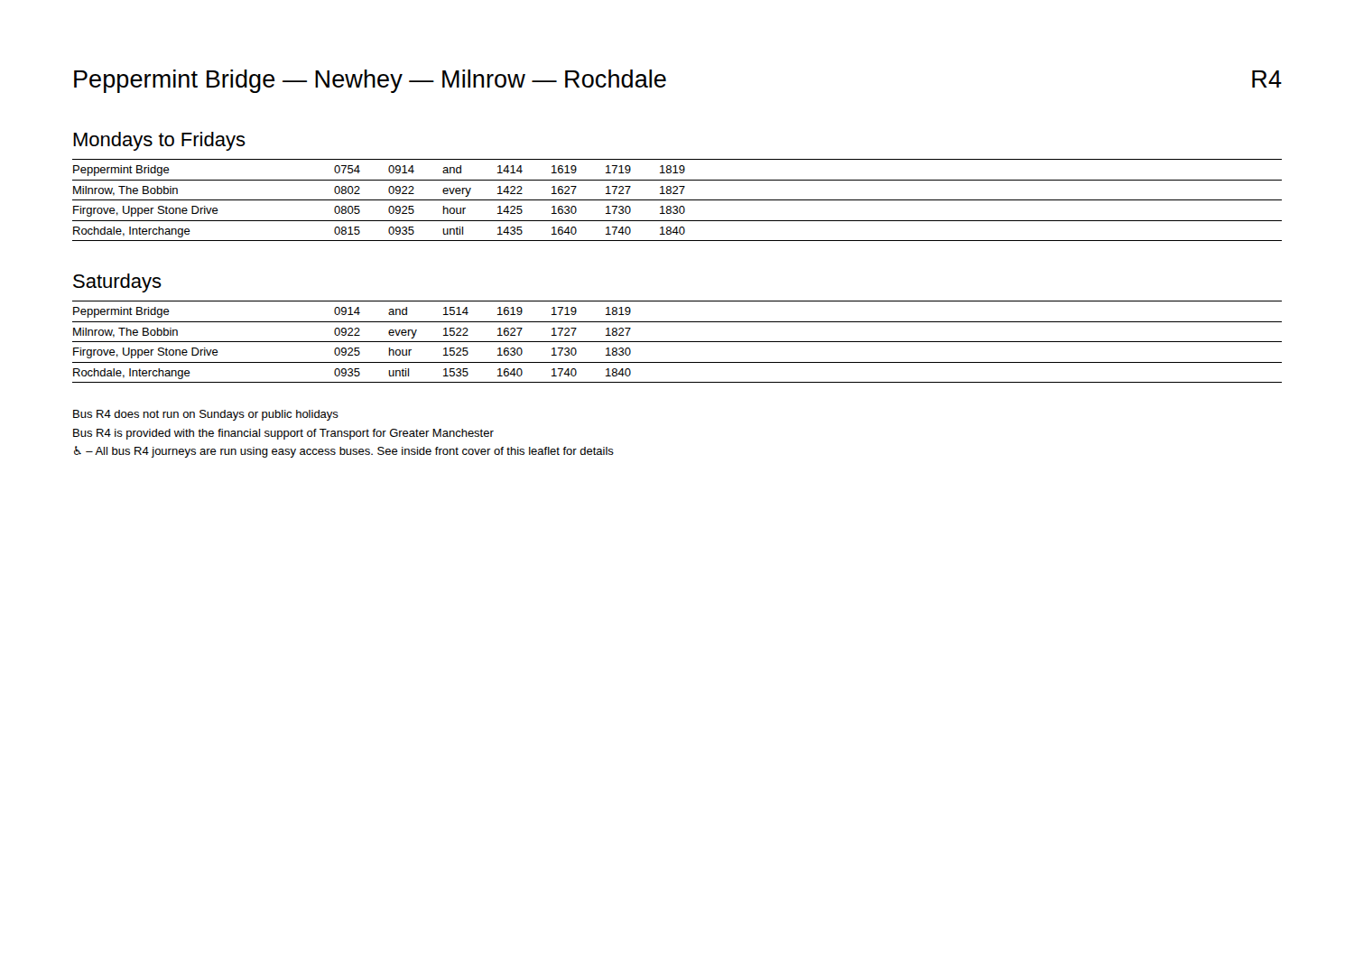Peppermint Bridge — Newhey — Milnrow — Rochdale
R4
Mondays to Fridays
| Peppermint Bridge | 0754 | 0914 | and | 1414 | 1619 | 1719 | 1819 | |
| Milnrow, The Bobbin | 0802 | 0922 | every | 1422 | 1627 | 1727 | 1827 | |
| Firgrove, Upper Stone Drive | 0805 | 0925 | hour | 1425 | 1630 | 1730 | 1830 | |
| Rochdale, Interchange | 0815 | 0935 | until | 1435 | 1640 | 1740 | 1840 | |
Saturdays
| Peppermint Bridge | 0914 | and | 1514 | 1619 | 1719 | 1819 | |
| Milnrow, The Bobbin | 0922 | every | 1522 | 1627 | 1727 | 1827 | |
| Firgrove, Upper Stone Drive | 0925 | hour | 1525 | 1630 | 1730 | 1830 | |
| Rochdale, Interchange | 0935 | until | 1535 | 1640 | 1740 | 1840 | |
Bus R4 does not run on Sundays or public holidays
Bus R4 is provided with the financial support of Transport for Greater Manchester
♿ – All bus R4 journeys are run using easy access buses. See inside front cover of this leaflet for details